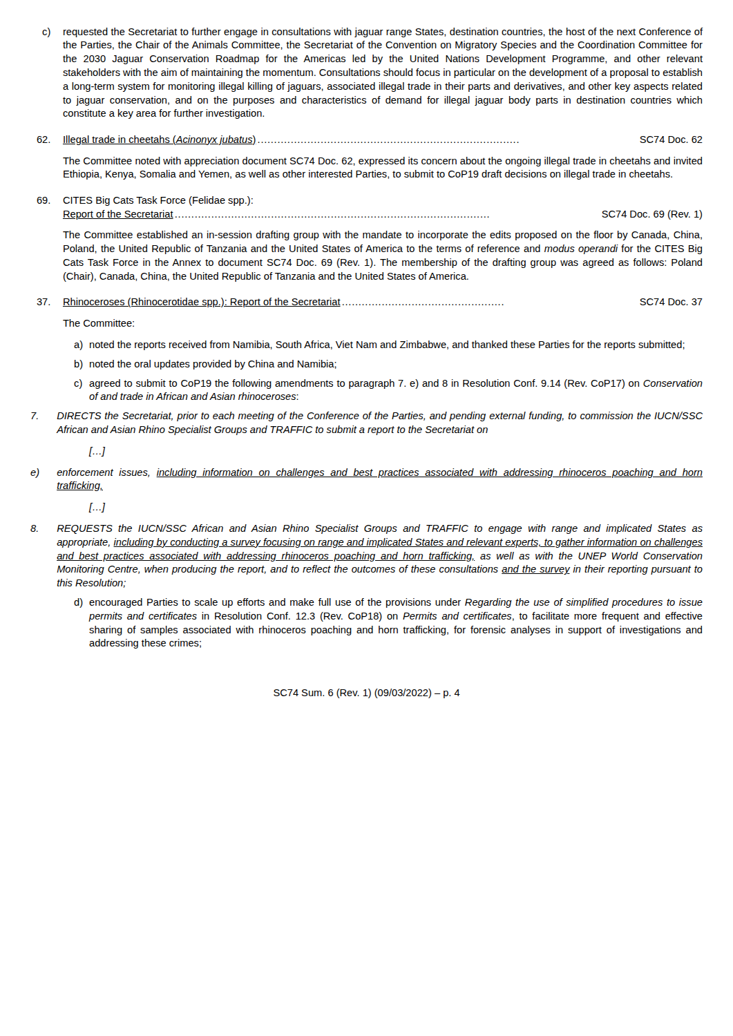c)
requested the Secretariat to further engage in consultations with jaguar range States, destination countries, the host of the next Conference of the Parties, the Chair of the Animals Committee, the Secretariat of the Convention on Migratory Species and the Coordination Committee for the 2030 Jaguar Conservation Roadmap for the Americas led by the United Nations Development Programme, and other relevant stakeholders with the aim of maintaining the momentum. Consultations should focus in particular on the development of a proposal to establish a long-term system for monitoring illegal killing of jaguars, associated illegal trade in their parts and derivatives, and other key aspects related to jaguar conservation, and on the purposes and characteristics of demand for illegal jaguar body parts in destination countries which constitute a key area for further investigation.
62.
Illegal trade in cheetahs (Acinonyx jubatus) ............................................................................... SC74 Doc. 62
The Committee noted with appreciation document SC74 Doc. 62, expressed its concern about the ongoing illegal trade in cheetahs and invited Ethiopia, Kenya, Somalia and Yemen, as well as other interested Parties, to submit to CoP19 draft decisions on illegal trade in cheetahs.
69.
CITES Big Cats Task Force (Felidae spp.):
Report of the Secretariat ............................................................................................... SC74 Doc. 69 (Rev. 1)
The Committee established an in-session drafting group with the mandate to incorporate the edits proposed on the floor by Canada, China, Poland, the United Republic of Tanzania and the United States of America to the terms of reference and modus operandi for the CITES Big Cats Task Force in the Annex to document SC74 Doc. 69 (Rev. 1). The membership of the drafting group was agreed as follows: Poland (Chair), Canada, China, the United Republic of Tanzania and the United States of America.
37.
Rhinoceroses (Rhinocerotidae spp.): Report of the Secretariat ................................................. SC74 Doc. 37
The Committee:
a)
noted the reports received from Namibia, South Africa, Viet Nam and Zimbabwe, and thanked these Parties for the reports submitted;
b)
noted the oral updates provided by China and Namibia;
c)
agreed to submit to CoP19 the following amendments to paragraph 7. e) and 8 in Resolution Conf. 9.14 (Rev. CoP17) on Conservation of and trade in African and Asian rhinoceroses:
7.
DIRECTS the Secretariat, prior to each meeting of the Conference of the Parties, and pending external funding, to commission the IUCN/SSC African and Asian Rhino Specialist Groups and TRAFFIC to submit a report to the Secretariat on
[…]
e)
enforcement issues, including information on challenges and best practices associated with addressing rhinoceros poaching and horn trafficking,
[…]
8.
REQUESTS the IUCN/SSC African and Asian Rhino Specialist Groups and TRAFFIC to engage with range and implicated States as appropriate, including by conducting a survey focusing on range and implicated States and relevant experts, to gather information on challenges and best practices associated with addressing rhinoceros poaching and horn trafficking, as well as with the UNEP World Conservation Monitoring Centre, when producing the report, and to reflect the outcomes of these consultations and the survey in their reporting pursuant to this Resolution;
d)
encouraged Parties to scale up efforts and make full use of the provisions under Regarding the use of simplified procedures to issue permits and certificates in Resolution Conf. 12.3 (Rev. CoP18) on Permits and certificates, to facilitate more frequent and effective sharing of samples associated with rhinoceros poaching and horn trafficking, for forensic analyses in support of investigations and addressing these crimes;
SC74 Sum. 6 (Rev. 1) (09/03/2022) – p. 4